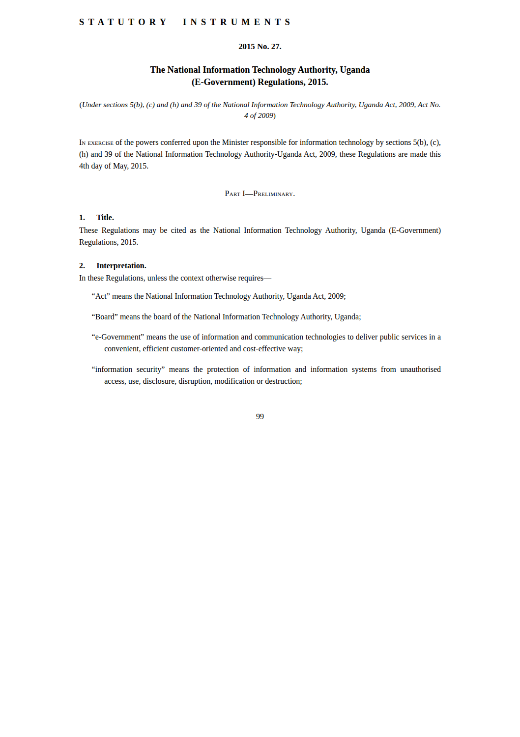Statutory Instruments
2015 No. 27.
The National Information Technology Authority, Uganda
(E-Government) Regulations, 2015.
(Under sections 5(b), (c) and (h) and 39 of the National Information Technology Authority, Uganda Act, 2009, Act No. 4 of 2009)
In exercise of the powers conferred upon the Minister responsible for information technology by sections 5(b), (c), (h) and 39 of the National Information Technology Authority-Uganda Act, 2009, these Regulations are made this 4th day of May, 2015.
Part I—Preliminary.
1. Title.
These Regulations may be cited as the National Information Technology Authority, Uganda (E-Government) Regulations, 2015.
2. Interpretation.
In these Regulations, unless the context otherwise requires—
“Act”
means the National Information Technology Authority, Uganda Act, 2009;
“Board”
means the board of the National Information Technology Authority, Uganda;
“e-Government”
means the use of information and communication technologies to deliver public services in a convenient, efficient customer-oriented and cost-effective way;
“information security”
means the protection of information and information systems from unauthorised access, use, disclosure, disruption, modification or destruction;
99